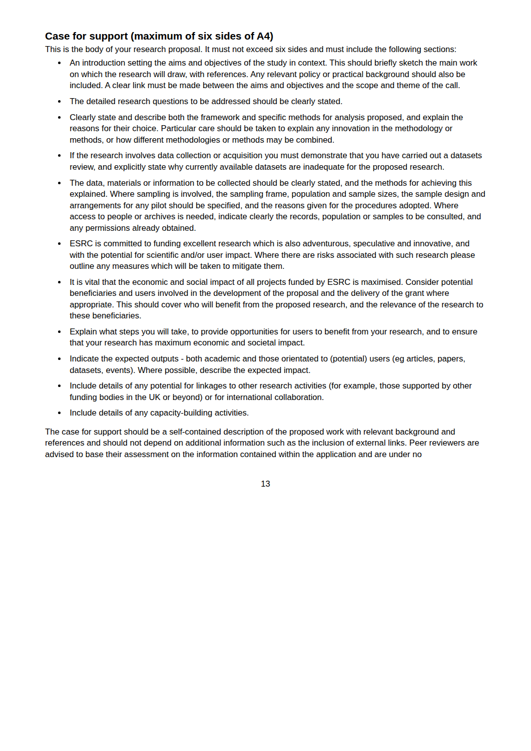Case for support (maximum of six sides of A4)
This is the body of your research proposal. It must not exceed six sides and must include the following sections:
An introduction setting the aims and objectives of the study in context. This should briefly sketch the main work on which the research will draw, with references. Any relevant policy or practical background should also be included. A clear link must be made between the aims and objectives and the scope and theme of the call.
The detailed research questions to be addressed should be clearly stated.
Clearly state and describe both the framework and specific methods for analysis proposed, and explain the reasons for their choice. Particular care should be taken to explain any innovation in the methodology or methods, or how different methodologies or methods may be combined.
If the research involves data collection or acquisition you must demonstrate that you have carried out a datasets review, and explicitly state why currently available datasets are inadequate for the proposed research.
The data, materials or information to be collected should be clearly stated, and the methods for achieving this explained. Where sampling is involved, the sampling frame, population and sample sizes, the sample design and arrangements for any pilot should be specified, and the reasons given for the procedures adopted. Where access to people or archives is needed, indicate clearly the records, population or samples to be consulted, and any permissions already obtained.
ESRC is committed to funding excellent research which is also adventurous, speculative and innovative, and with the potential for scientific and/or user impact. Where there are risks associated with such research please outline any measures which will be taken to mitigate them.
It is vital that the economic and social impact of all projects funded by ESRC is maximised. Consider potential beneficiaries and users involved in the development of the proposal and the delivery of the grant where appropriate. This should cover who will benefit from the proposed research, and the relevance of the research to these beneficiaries.
Explain what steps you will take, to provide opportunities for users to benefit from your research, and to ensure that your research has maximum economic and societal impact.
Indicate the expected outputs - both academic and those orientated to (potential) users (eg articles, papers, datasets, events). Where possible, describe the expected impact.
Include details of any potential for linkages to other research activities (for example, those supported by other funding bodies in the UK or beyond) or for international collaboration.
Include details of any capacity-building activities.
The case for support should be a self-contained description of the proposed work with relevant background and references and should not depend on additional information such as the inclusion of external links. Peer reviewers are advised to base their assessment on the information contained within the application and are under no
13